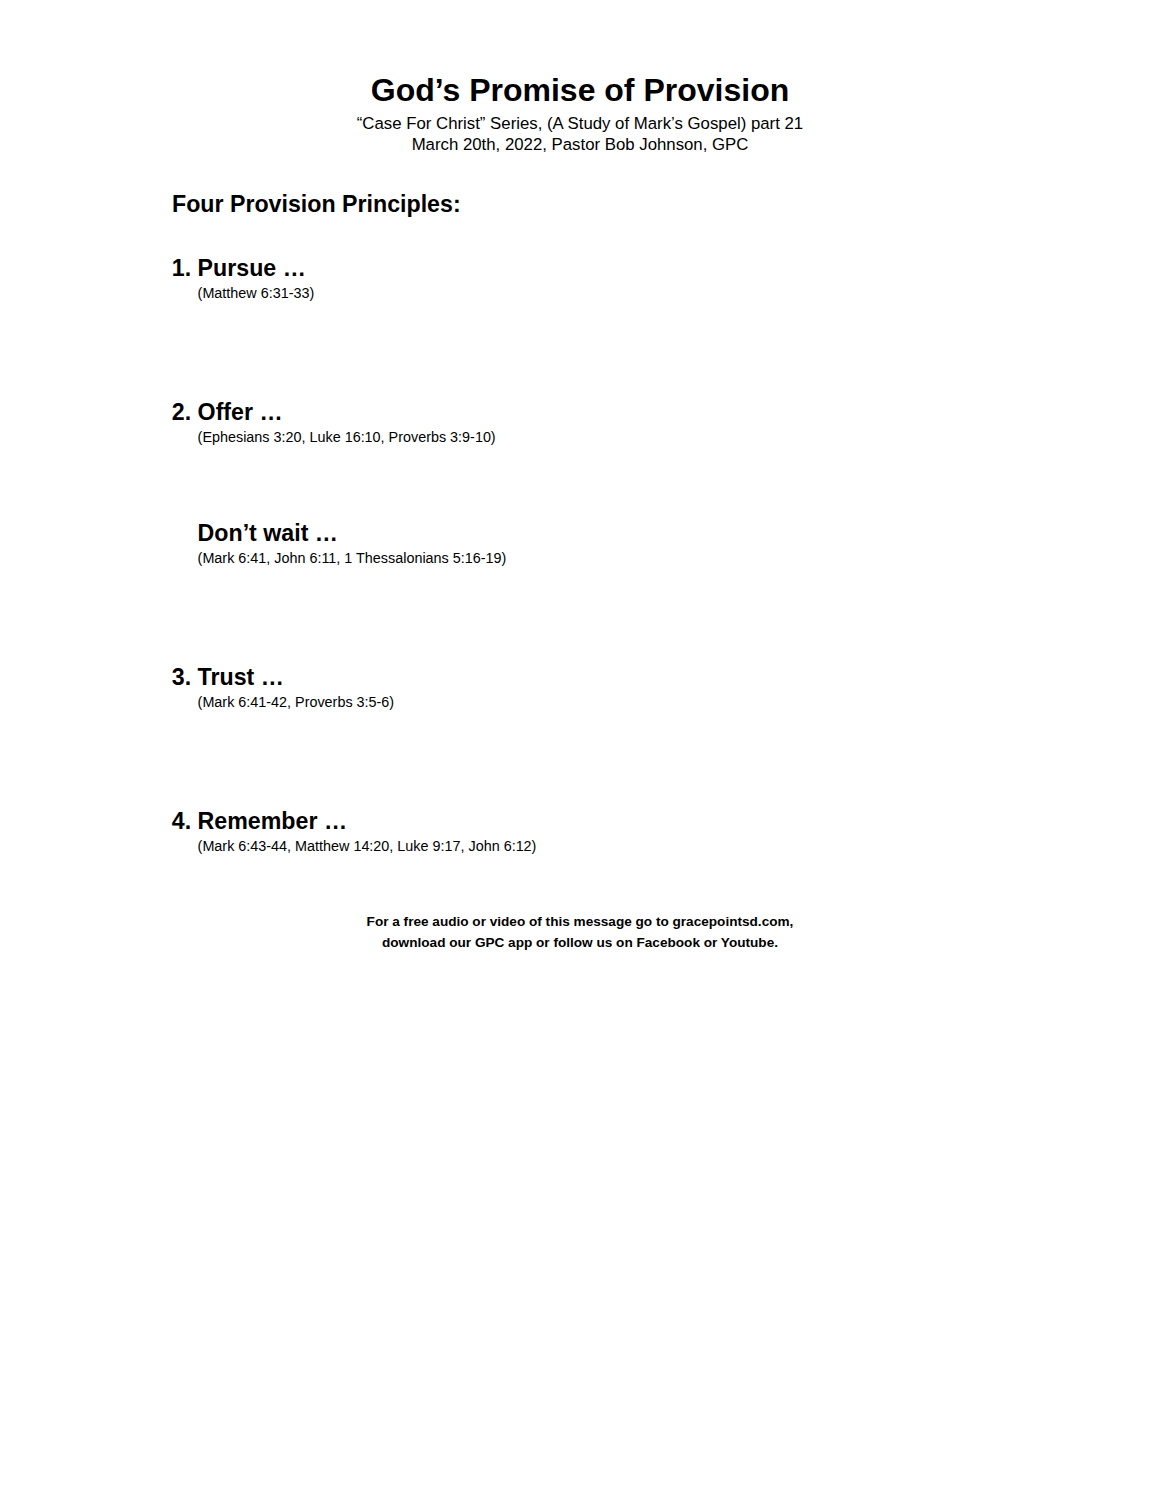God’s Promise of Provision
“Case For Christ” Series, (A Study of Mark’s Gospel) part 21
March 20th, 2022, Pastor Bob Johnson, GPC
Four Provision Principles:
Pursue … (Matthew 6:31-33)
Offer … (Ephesians 3:20, Luke 16:10, Proverbs 3:9-10)
Don’t wait … (Mark 6:41, John 6:11, 1 Thessalonians 5:16-19)
Trust … (Mark 6:41-42, Proverbs 3:5-6)
Remember … (Mark 6:43-44, Matthew 14:20, Luke 9:17, John 6:12)
For a free audio or video of this message go to gracepointsd.com,
download our GPC app or follow us on Facebook or Youtube.